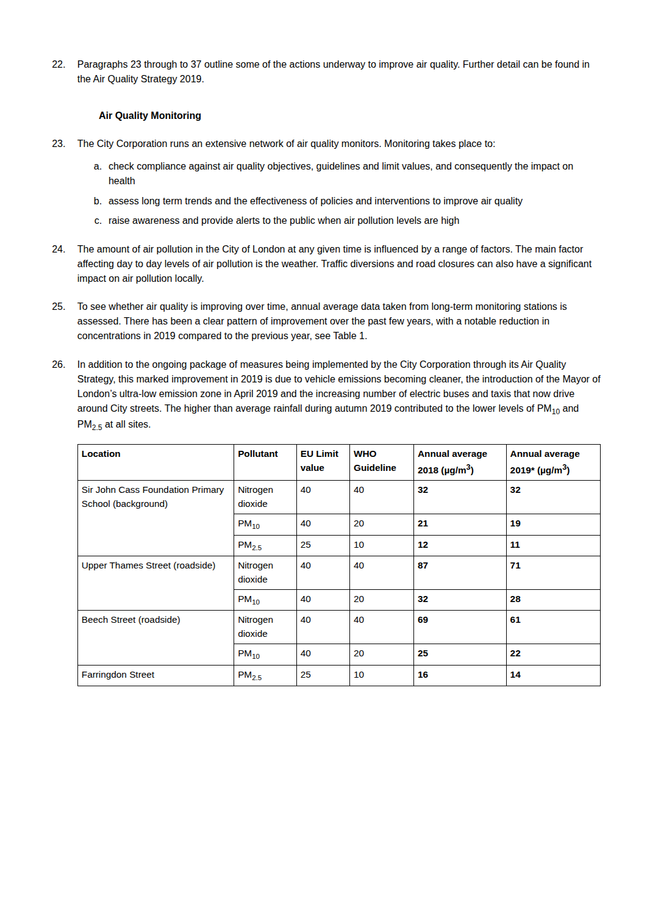Paragraphs 23 through to 37 outline some of the actions underway to improve air quality. Further detail can be found in the Air Quality Strategy 2019.
Air Quality Monitoring
The City Corporation runs an extensive network of air quality monitors. Monitoring takes place to:
check compliance against air quality objectives, guidelines and limit values, and consequently the impact on health
assess long term trends and the effectiveness of policies and interventions to improve air quality
raise awareness and provide alerts to the public when air pollution levels are high
The amount of air pollution in the City of London at any given time is influenced by a range of factors. The main factor affecting day to day levels of air pollution is the weather. Traffic diversions and road closures can also have a significant impact on air pollution locally.
To see whether air quality is improving over time, annual average data taken from long-term monitoring stations is assessed. There has been a clear pattern of improvement over the past few years, with a notable reduction in concentrations in 2019 compared to the previous year, see Table 1.
In addition to the ongoing package of measures being implemented by the City Corporation through its Air Quality Strategy, this marked improvement in 2019 is due to vehicle emissions becoming cleaner, the introduction of the Mayor of London’s ultra-low emission zone in April 2019 and the increasing number of electric buses and taxis that now drive around City streets. The higher than average rainfall during autumn 2019 contributed to the lower levels of PM10 and PM2.5 at all sites.
| Location | Pollutant | EU Limit value | WHO Guideline | Annual average 2018 (µg/m 3 ) | Annual average 2019* (µg/m 3 ) |
| --- | --- | --- | --- | --- | --- |
| Sir John Cass Foundation Primary School (background) | Nitrogen dioxide | 40 | 40 | 32 | 32 |
| PM 10 | 40 | 20 | 21 | 19 |
| PM 2.5 | 25 | 10 | 12 | 11 |
| Upper Thames Street (roadside) | Nitrogen dioxide | 40 | 40 | 87 | 71 |
| PM 10 | 40 | 20 | 32 | 28 |
| Beech Street (roadside) | Nitrogen dioxide | 40 | 40 | 69 | 61 |
| PM 10 | 40 | 20 | 25 | 22 |
| Farringdon Street | PM 2.5 | 25 | 10 | 16 | 14 |